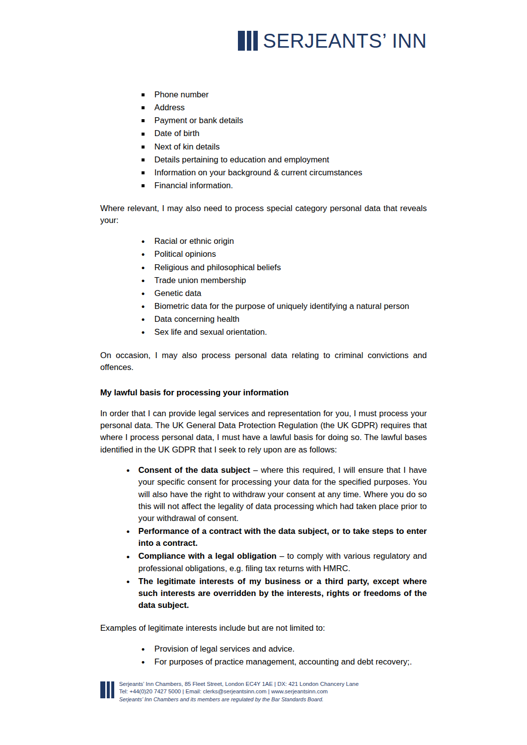SERJEANTS’ INN
Phone number
Address
Payment or bank details
Date of birth
Next of kin details
Details pertaining to education and employment
Information on your background & current circumstances
Financial information.
Where relevant, I may also need to process special category personal data that reveals your:
Racial or ethnic origin
Political opinions
Religious and philosophical beliefs
Trade union membership
Genetic data
Biometric data for the purpose of uniquely identifying a natural person
Data concerning health
Sex life and sexual orientation.
On occasion, I may also process personal data relating to criminal convictions and offences.
My lawful basis for processing your information
In order that I can provide legal services and representation for you, I must process your personal data. The UK General Data Protection Regulation (the UK GDPR) requires that where I process personal data, I must have a lawful basis for doing so. The lawful bases identified in the UK GDPR that I seek to rely upon are as follows:
Consent of the data subject – where this required, I will ensure that I have your specific consent for processing your data for the specified purposes. You will also have the right to withdraw your consent at any time. Where you do so this will not affect the legality of data processing which had taken place prior to your withdrawal of consent.
Performance of a contract with the data subject, or to take steps to enter into a contract.
Compliance with a legal obligation – to comply with various regulatory and professional obligations, e.g. filing tax returns with HMRC.
The legitimate interests of my business or a third party, except where such interests are overridden by the interests, rights or freedoms of the data subject.
Examples of legitimate interests include but are not limited to:
Provision of legal services and advice.
For purposes of practice management, accounting and debt recovery;.
Serjeants’ Inn Chambers, 85 Fleet Street, London EC4Y 1AE | DX: 421 London Chancery Lane
Tel: +44(0)20 7427 5000 | Email: clerks@serjeantsinn.com | www.serjeantsinn.com
Serjeants’ Inn Chambers and its members are regulated by the Bar Standards Board.